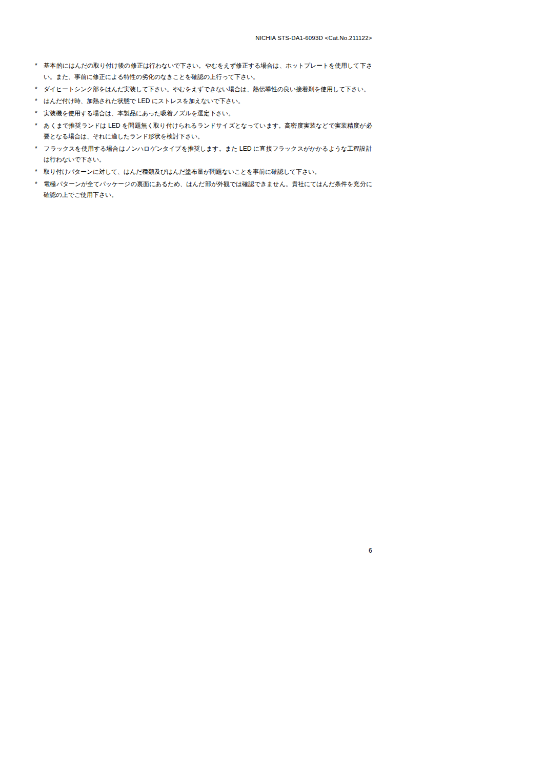NICHIA STS-DA1-6093D <Cat.No.211122>
基本的にはんだの取り付け後の修正は行わないで下さい。やむをえず修正する場合は、ホットプレートを使用して下さい。また、事前に修正による特性の劣化のなきことを確認の上行って下さい。
ダイヒートシンク部をはんだ実装して下さい。やむをえずできない場合は、熱伝導性の良い接着剤を使用して下さい。
はんだ付け時、加熱された状態で LED にストレスを加えないで下さい。
実装機を使用する場合は、本製品にあった吸着ノズルを選定下さい。
あくまで推奨ランドは LED を問題無く取り付けられるランドサイズとなっています。高密度実装などで実装精度が必要となる場合は、それに適したランド形状を検討下さい。
フラックスを使用する場合はノンハロゲンタイプを推奨します。また LED に直接フラックスがかかるような工程設計は行わないで下さい。
取り付けパターンに対して、はんだ種類及びはんだ塗布量が問題ないことを事前に確認して下さい。
電極パターンが全てパッケージの裏面にあるため、はんだ部が外観では確認できません。貴社にてはんだ条件を充分に確認の上でご使用下さい。
6